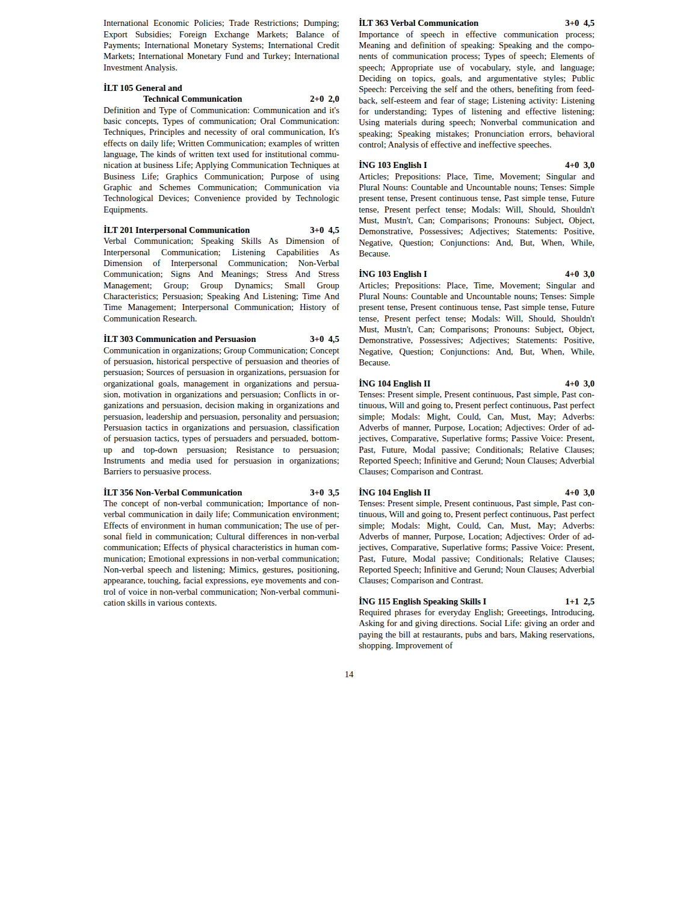International Economic Policies; Trade Restrictions; Dumping; Export Subsidies; Foreign Exchange Markets; Balance of Payments; International Monetary Systems; International Credit Markets; International Monetary Fund and Turkey; International Investment Analysis.
İLT 105 General and 2+0 2,0 Technical Communication
Definition and Type of Communication: Communication and it's basic concepts, Types of communication; Oral Communication: Techniques, Principles and necessity of oral communication, It's effects on daily life; Written Communication; examples of written language, The kinds of written text used for institutional communication at business Life; Applying Communication Techniques at Business Life; Graphics Communication; Purpose of using Graphic and Schemes Communication; Communication via Technological Devices; Convenience provided by Technologic Equipments.
3+0 4,5 İLT 201 Interpersonal Communication
Verbal Communication; Speaking Skills As Dimension of Interpersonal Communication; Listening Capabilities As Dimension of Interpersonal Communication; Non-Verbal Communication; Signs And Meanings; Stress And Stress Management; Group; Group Dynamics; Small Group Characteristics; Persuasion; Speaking And Listening; Time And Time Management; Interpersonal Communication; History of Communication Research.
3+0 4,5 İLT 303 Communication and Persuasion
Communication in organizations; Group Communication; Concept of persuasion, historical perspective of persuasion and theories of persuasion; Sources of persuasion in organizations, persuasion for organizational goals, management in organizations and persuasion, motivation in organizations and persuasion; Conflicts in organizations and persuasion, decision making in organizations and persuasion, leadership and persuasion, personality and persuasion; Persuasion tactics in organizations and persuasion, classification of persuasion tactics, types of persuaders and persuaded, bottom-up and top-down persuasion; Resistance to persuasion; Instruments and media used for persuasion in organizations; Barriers to persuasive process.
3+0 3,5 İLT 356 Non-Verbal Communication
The concept of non-verbal communication; Importance of non-verbal communication in daily life; Communication environment; Effects of environment in human communication; The use of personal field in communication; Cultural differences in non-verbal communication; Effects of physical characteristics in human communication; Emotional expressions in non-verbal communication; Non-verbal speech and listening; Mimics, gestures, positioning, appearance, touching, facial expressions, eye movements and control of voice in non-verbal communication; Non-verbal communication skills in various contexts.
3+0 4,5 İLT 363 Verbal Communication
Importance of speech in effective communication process; Meaning and definition of speaking: Speaking and the components of communication process; Types of speech; Elements of speech; Appropriate use of vocabulary, style, and language; Deciding on topics, goals, and argumentative styles; Public Speech: Perceiving the self and the others, benefiting from feedback, self-esteem and fear of stage; Listening activity: Listening for understanding; Types of listening and effective listening; Using materials during speech; Nonverbal communication and speaking; Speaking mistakes; Pronunciation errors, behavioral control; Analysis of effective and ineffective speeches.
4+0 3,0 İNG 103 English I
Articles; Prepositions: Place, Time, Movement; Singular and Plural Nouns: Countable and Uncountable nouns; Tenses: Simple present tense, Present continuous tense, Past simple tense, Future tense, Present perfect tense; Modals: Will, Should, Shouldn't Must, Mustn't, Can; Comparisons; Pronouns: Subject, Object, Demonstrative, Possessives; Adjectives; Statements: Positive, Negative, Question; Conjunctions: And, But, When, While, Because.
4+0 3,0 İNG 103 English I
Articles; Prepositions: Place, Time, Movement; Singular and Plural Nouns: Countable and Uncountable nouns; Tenses: Simple present tense, Present continuous tense, Past simple tense, Future tense, Present perfect tense; Modals: Will, Should, Shouldn't Must, Mustn't, Can; Comparisons; Pronouns: Subject, Object, Demonstrative, Possessives; Adjectives; Statements: Positive, Negative, Question; Conjunctions: And, But, When, While, Because.
4+0 3,0 İNG 104 English II
Tenses: Present simple, Present continuous, Past simple, Past continuous, Will and going to, Present perfect continuous, Past perfect simple; Modals: Might, Could, Can, Must, May; Adverbs: Adverbs of manner, Purpose, Location; Adjectives: Order of adjectives, Comparative, Superlative forms; Passive Voice: Present, Past, Future, Modal passive; Conditionals; Relative Clauses; Reported Speech; Infinitive and Gerund; Noun Clauses; Adverbial Clauses; Comparison and Contrast.
4+0 3,0 İNG 104 English II
Tenses: Present simple, Present continuous, Past simple, Past continuous, Will and going to, Present perfect continuous, Past perfect simple; Modals: Might, Could, Can, Must, May; Adverbs: Adverbs of manner, Purpose, Location; Adjectives: Order of adjectives, Comparative, Superlative forms; Passive Voice: Present, Past, Future, Modal passive; Conditionals; Relative Clauses; Reported Speech; Infinitive and Gerund; Noun Clauses; Adverbial Clauses; Comparison and Contrast.
1+1 2,5 İNG 115 English Speaking Skills I
Required phrases for everyday English; Greeetings, Introducing, Asking for and giving directions. Social Life: giving an order and paying the bill at restaurants, pubs and bars, Making reservations, shopping. Improvement of
14